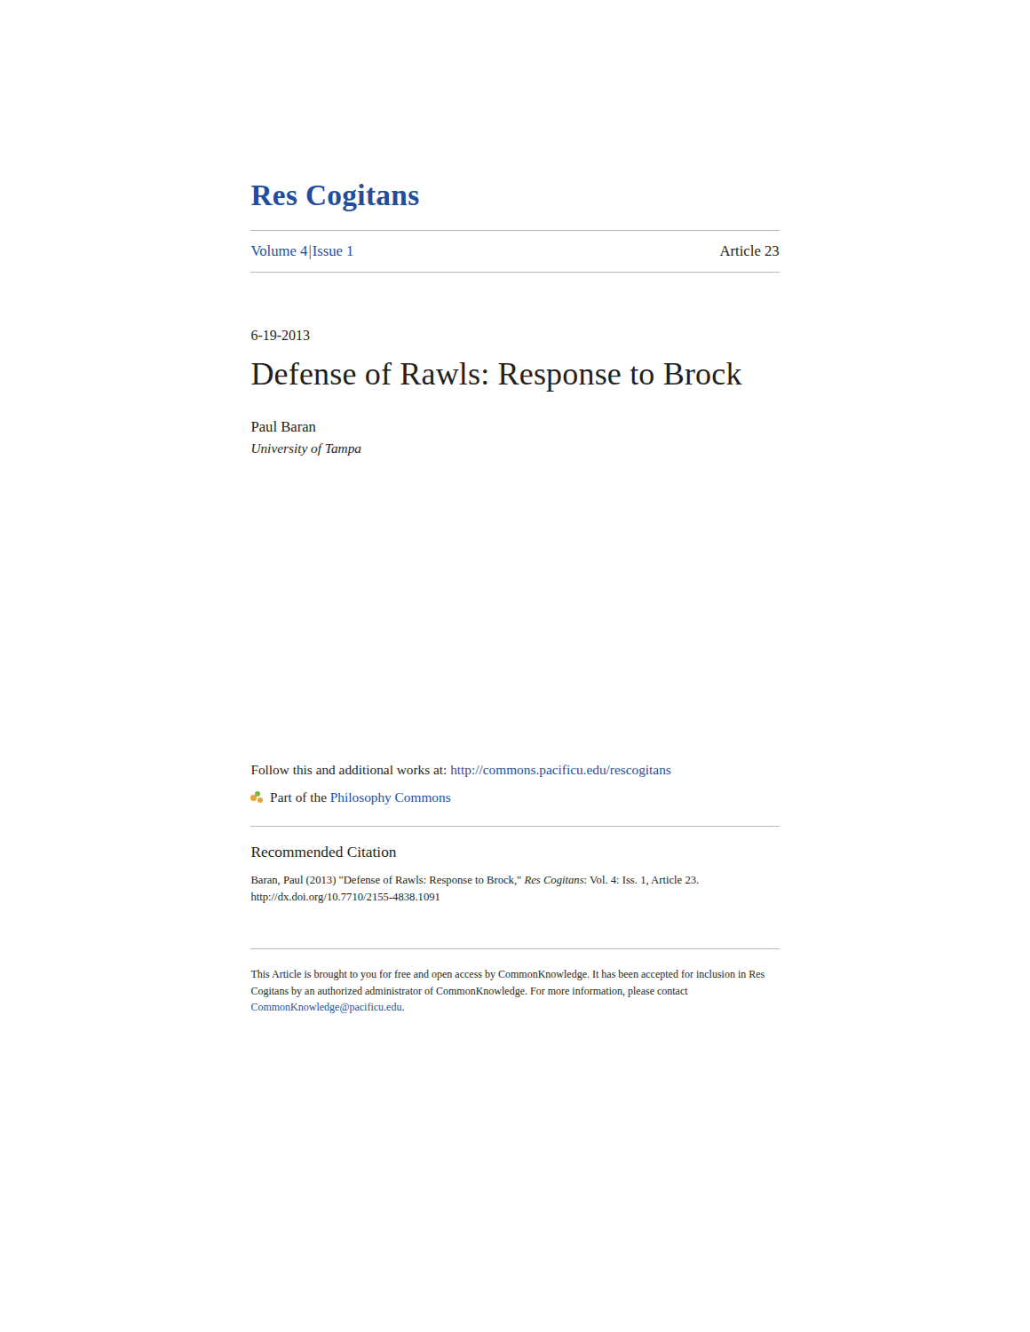Res Cogitans
Volume 4|Issue 1
Article 23
6-19-2013
Defense of Rawls: Response to Brock
Paul Baran
University of Tampa
Follow this and additional works at: http://commons.pacificu.edu/rescogitans
Part of the Philosophy Commons
Recommended Citation
Baran, Paul (2013) "Defense of Rawls: Response to Brock," Res Cogitans: Vol. 4: Iss. 1, Article 23. http://dx.doi.org/10.7710/2155-4838.1091
This Article is brought to you for free and open access by CommonKnowledge. It has been accepted for inclusion in Res Cogitans by an authorized administrator of CommonKnowledge. For more information, please contact CommonKnowledge@pacificu.edu.